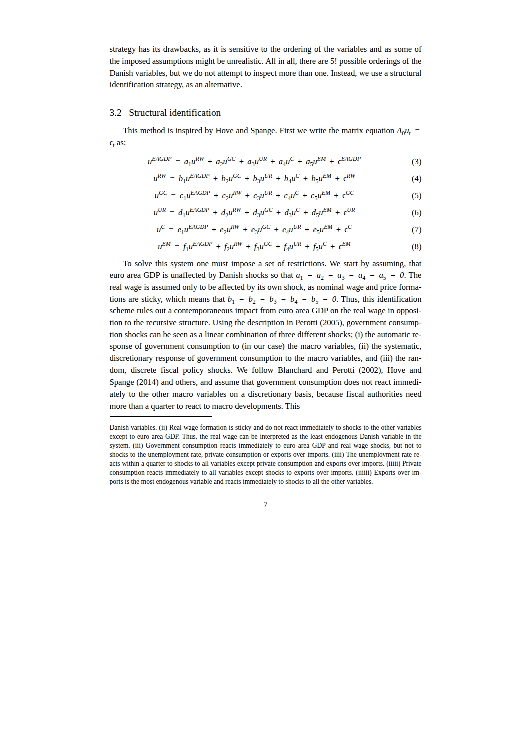strategy has its drawbacks, as it is sensitive to the ordering of the variables and as some of the imposed assumptions might be unrealistic. All in all, there are 5! possible orderings of the Danish variables, but we do not attempt to inspect more than one. Instead, we use a structural identification strategy, as an alternative.
3.2 Structural identification
This method is inspired by Hove and Spange. First we write the matrix equation A0ut = ϵt as:
uEAGDP = a1uRW + a2uGC + a3uUR + a4uC + a5uEM + ϵEAGDP
(3)
uRW = b1uEAGDP + b2uGC + b3uUR + b4uC + b5uEM + ϵRW
(4)
uGC = c1uEAGDP + c2uRW + c3uUR + c4uC + c5uEM + ϵGC
(5)
uUR = d1uEAGDP + d2uRW + d3uGC + d3uC + d5uEM + ϵUR
(6)
uC = e1uEAGDP + e2uRW + e3uGC + e4uUR + e5uEM + ϵC
(7)
uEM = f1uEAGDP + f2uRW + f3uGC + f4uUR + f5uC + ϵEM
(8)
To solve this system one must impose a set of restrictions. We start by assuming, that euro area GDP is unaffected by Danish shocks so that a1 = a2 = a3 = a4 = a5 = 0. The real wage is assumed only to be affected by its own shock, as nominal wage and price formations are sticky, which means that b1 = b2 = b3 = b4 = b5 = 0. Thus, this identification scheme rules out a contemporaneous impact from euro area GDP on the real wage in opposition to the recursive structure. Using the description in Perotti (2005), government consumption shocks can be seen as a linear combination of three different shocks; (i) the automatic response of government consumption to (in our case) the macro variables, (ii) the systematic, discretionary response of government consumption to the macro variables, and (iii) the random, discrete fiscal policy shocks. We follow Blanchard and Perotti (2002), Hove and Spange (2014) and others, and assume that government consumption does not react immediately to the other macro variables on a discretionary basis, because fiscal authorities need more than a quarter to react to macro developments. This
Danish variables. (ii) Real wage formation is sticky and do not react immediately to shocks to the other variables except to euro area GDP. Thus, the real wage can be interpreted as the least endogenous Danish variable in the system. (iii) Government consumption reacts immediately to euro area GDP and real wage shocks, but not to shocks to the unemployment rate, private consumption or exports over imports. (iiii) The unemployment rate reacts within a quarter to shocks to all variables except private consumption and exports over imports. (iiiii) Private consumption reacts immediately to all variables except shocks to exports over imports. (iiiiii) Exports over imports is the most endogenous variable and reacts immediately to shocks to all the other variables.
7